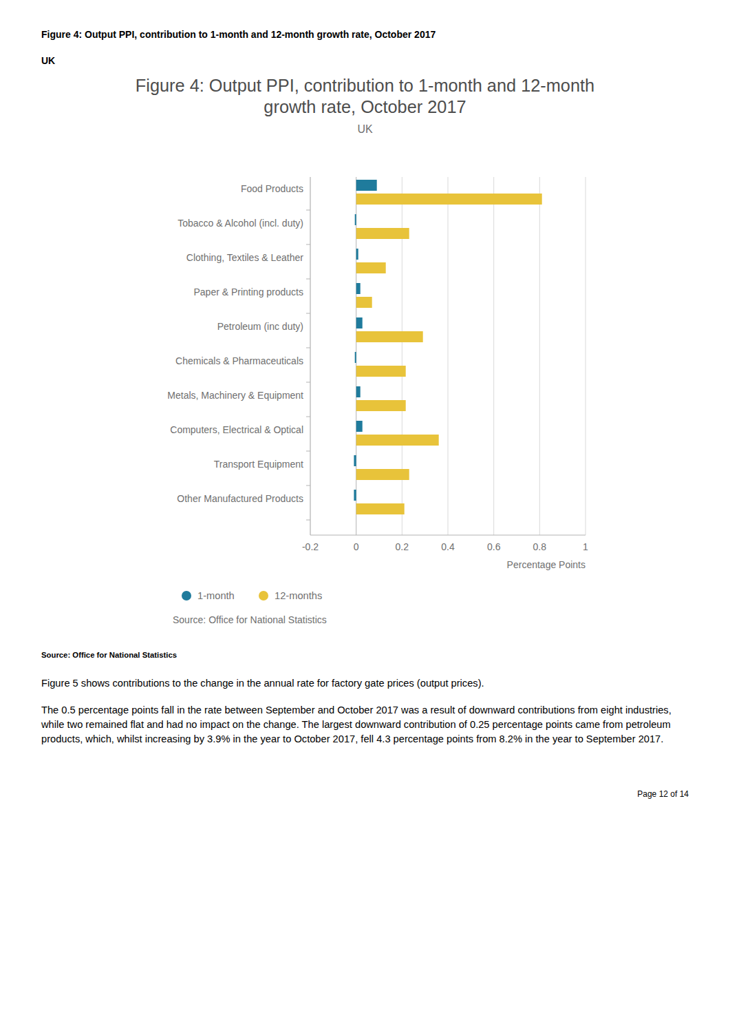Figure 4: Output PPI, contribution to 1-month and 12-month growth rate, October 2017
UK
Figure 4: Output PPI, contribution to 1-month and 12-month
growth rate, October 2017
UK
Row 1: Food Products 1m=0.09, 12m=0.81 Food Products Tobacco & Alcohol (incl. duty) Clothing, Textiles & Leather Paper & Printing products Petroleum (inc duty) Chemicals & Pharmaceuticals Metals, Machinery & Equipment Computers, Electrical & Optical Transport Equipment Other Manufactured Products -0.2 0 0.2 0.4 0.6 0.8 1 Percentage Points 1-month 12-months Source: Office for National Statistics
Source: Office for National Statistics
Figure 5 shows contributions to the change in the annual rate for factory gate prices (output prices).
The 0.5 percentage points fall in the rate between September and October 2017 was a result of downward contributions from eight industries, while two remained flat and had no impact on the change. The largest downward contribution of 0.25 percentage points came from petroleum products, which, whilst increasing by 3.9% in the year to October 2017, fell 4.3 percentage points from 8.2% in the year to September 2017.
Page 12 of 14